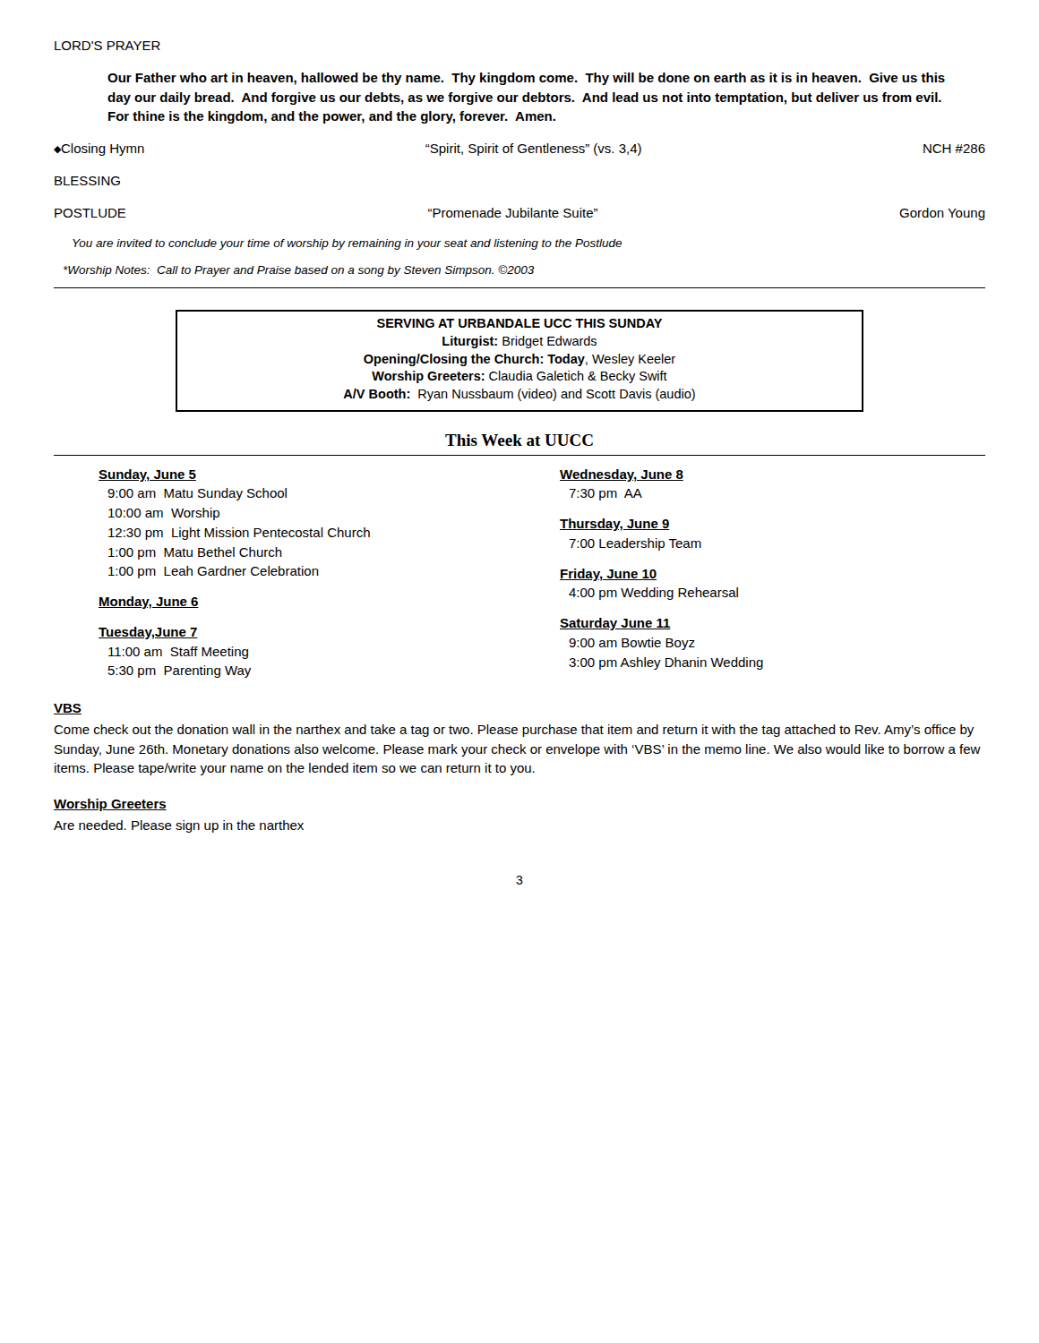LORD'S PRAYER
Our Father who art in heaven, hallowed be thy name. Thy kingdom come. Thy will be done on earth as it is in heaven. Give us this day our daily bread. And forgive us our debts, as we forgive our debtors. And lead us not into temptation, but deliver us from evil. For thine is the kingdom, and the power, and the glory, forever. Amen.
◆Closing Hymn “Spirit, Spirit of Gentleness” (vs. 3,4) NCH #286
BLESSING
POSTLUDE “Promenade Jubilante Suite” Gordon Young
You are invited to conclude your time of worship by remaining in your seat and listening to the Postlude
*Worship Notes: Call to Prayer and Praise based on a song by Steven Simpson. ©2003
SERVING AT URBANDALE UCC THIS SUNDAY
Liturgist: Bridget Edwards
Opening/Closing the Church: Today, Wesley Keeler
Worship Greeters: Claudia Galetich & Becky Swift
A/V Booth: Ryan Nussbaum (video) and Scott Davis (audio)
This Week at UUCC
Sunday, June 5
9:00 am Matu Sunday School
10:00 am Worship
12:30 pm Light Mission Pentecostal Church
1:00 pm Matu Bethel Church
1:00 pm Leah Gardner Celebration
Monday, June 6
Tuesday,June 7
11:00 am Staff Meeting
5:30 pm Parenting Way
Wednesday, June 8
7:30 pm AA
Thursday, June 9
7:00 Leadership Team
Friday, June 10
4:00 pm Wedding Rehearsal
Saturday June 11
9:00 am Bowtie Boyz
3:00 pm Ashley Dhanin Wedding
VBS
Come check out the donation wall in the narthex and take a tag or two. Please purchase that item and return it with the tag attached to Rev. Amy’s office by Sunday, June 26th. Monetary donations also welcome. Please mark your check or envelope with ‘VBS’ in the memo line. We also would like to borrow a few items. Please tape/write your name on the lended item so we can return it to you.
Worship Greeters
Are needed. Please sign up in the narthex
3